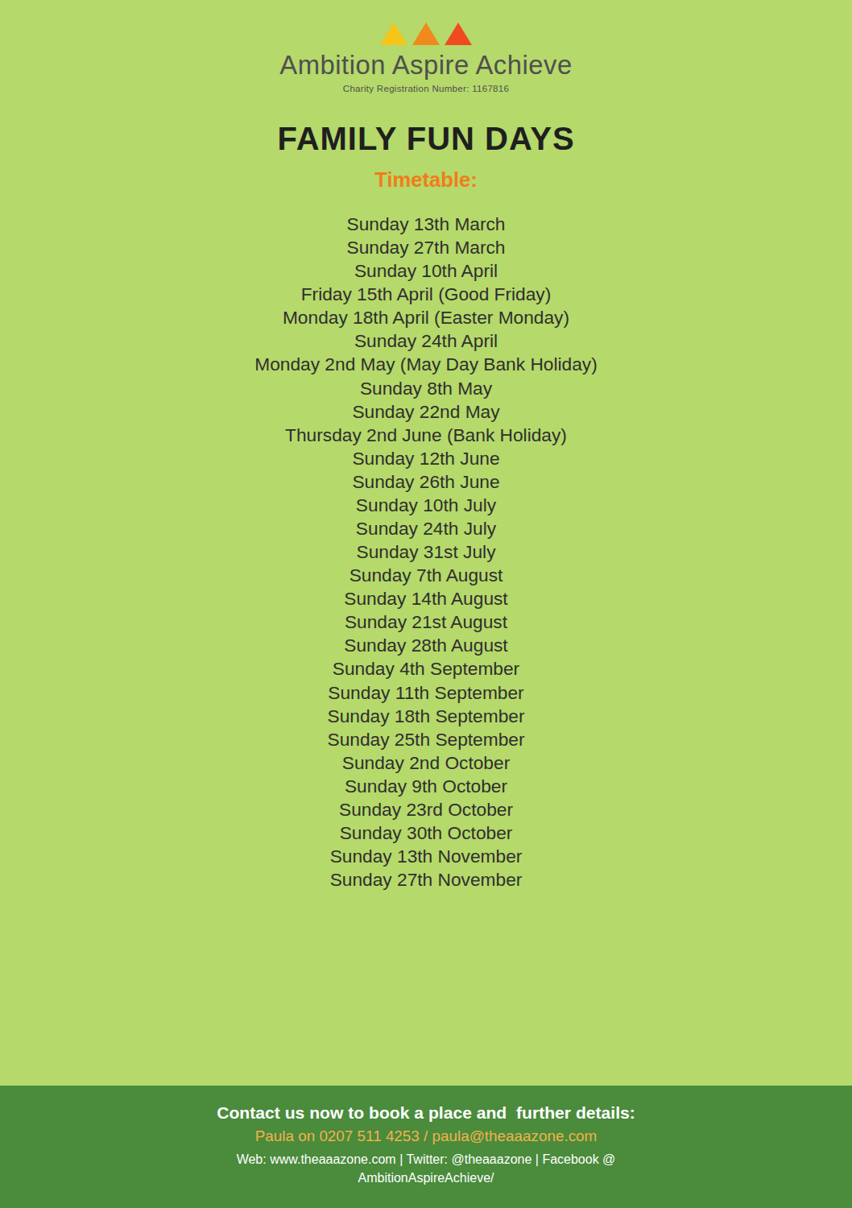Ambition Aspire Achieve
Charity Registration Number: 1167816
FAMILY FUN DAYS
Timetable:
Sunday 13th March
Sunday 27th March
Sunday 10th April
Friday 15th April (Good Friday)
Monday 18th April (Easter Monday)
Sunday 24th April
Monday 2nd May (May Day Bank Holiday)
Sunday 8th May
Sunday 22nd May
Thursday 2nd June (Bank Holiday)
Sunday 12th June
Sunday 26th June
Sunday 10th July
Sunday 24th July
Sunday 31st July
Sunday 7th August
Sunday 14th August
Sunday 21st August
Sunday 28th August
Sunday 4th September
Sunday 11th September
Sunday 18th September
Sunday 25th September
Sunday 2nd October
Sunday 9th October
Sunday 23rd October
Sunday 30th October
Sunday 13th November
Sunday 27th November
Contact us now to book a place and further details:
Paula on 0207 511 4253 / paula@theaaazone.com
Web: www.theaaazone.com | Twitter: @theaaazone | Facebook @
AmbitionAspireAchieve/